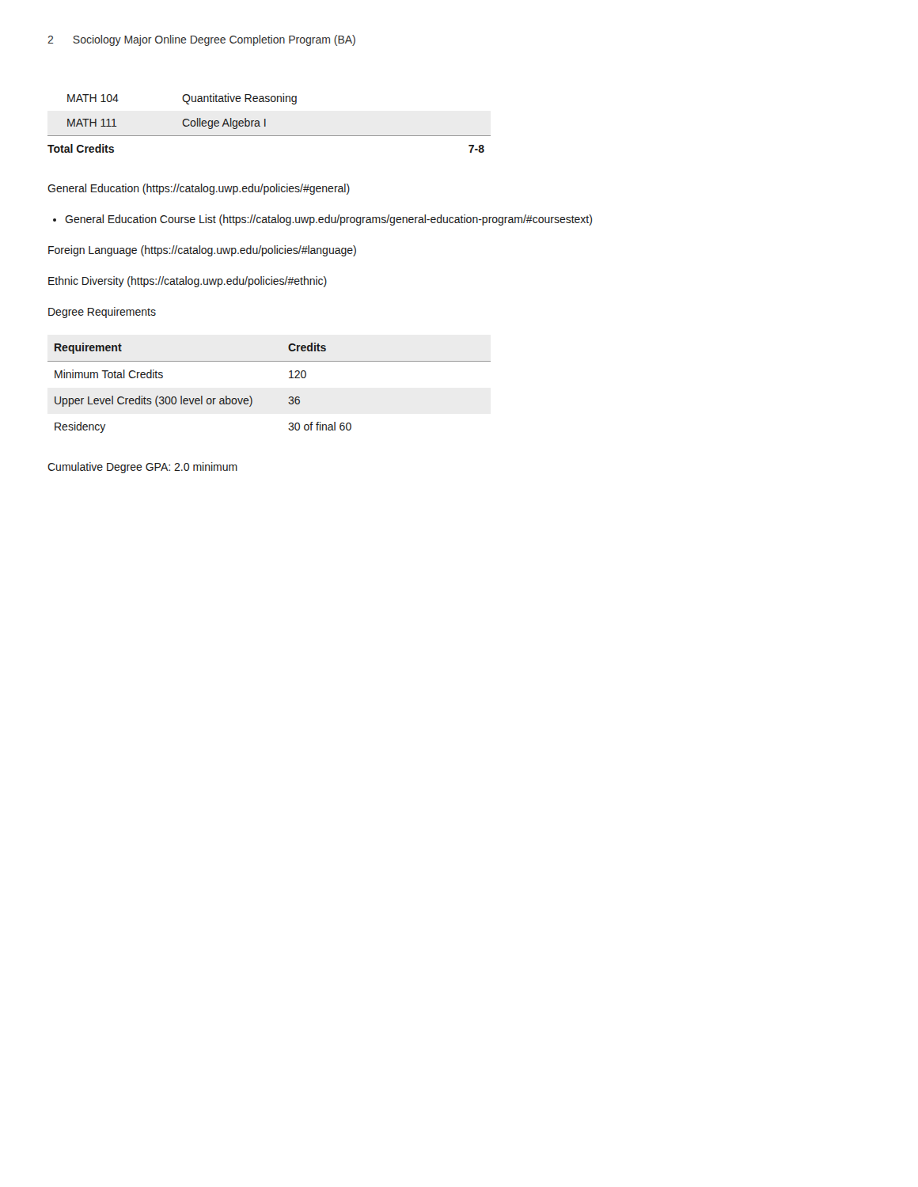2 Sociology Major Online Degree Completion Program (BA)
| MATH 104 | Quantitative Reasoning | |
| MATH 111 | College Algebra I | |
| Total Credits | | 7-8 |
General Education (https://catalog.uwp.edu/policies/#general)
General Education Course List (https://catalog.uwp.edu/programs/general-education-program/#coursestext)
Foreign Language (https://catalog.uwp.edu/policies/#language)
Ethnic Diversity (https://catalog.uwp.edu/policies/#ethnic)
Degree Requirements
| Requirement | Credits |
| --- | --- |
| Minimum Total Credits | 120 |
| Upper Level Credits (300 level or above) | 36 |
| Residency | 30 of final 60 |
Cumulative Degree GPA: 2.0 minimum